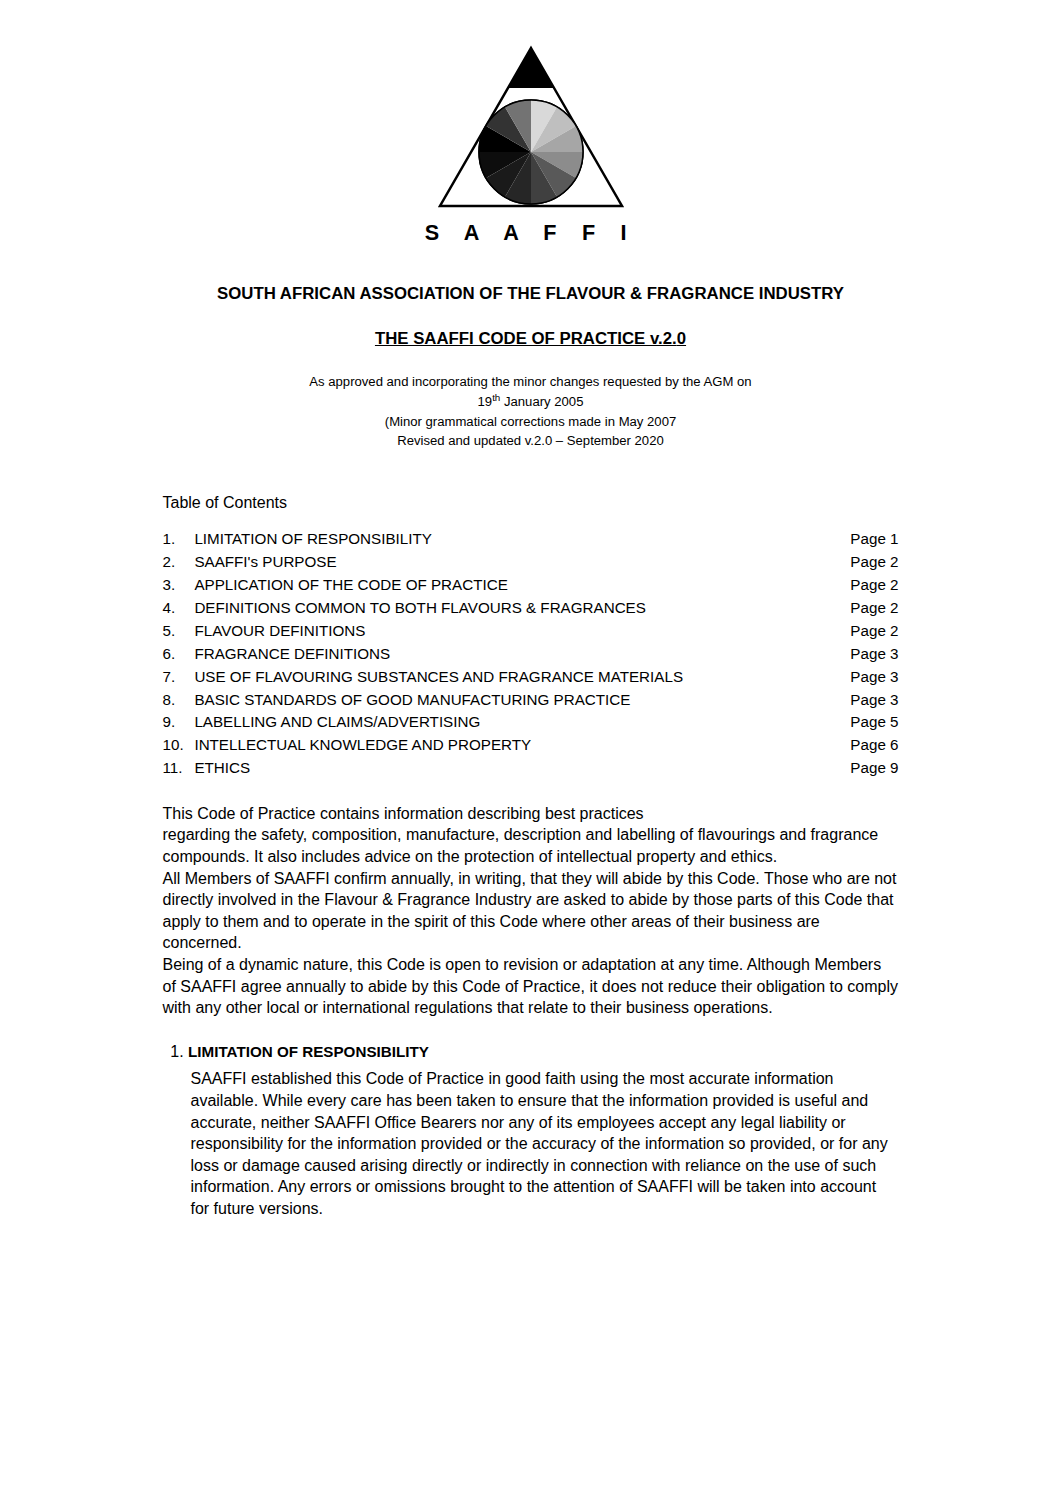S A A F F I
SOUTH AFRICAN ASSOCIATION OF THE FLAVOUR & FRAGRANCE INDUSTRY
THE SAAFFI CODE OF PRACTICE v.2.0
As approved and incorporating the minor changes requested by the AGM on
19th January 2005
(Minor grammatical corrections made in May 2007
Revised and updated v.2.0 – September 2020
Table of Contents
| 1. | LIMITATION OF RESPONSIBILITY | Page 1 |
| 2. | SAAFFI's PURPOSE | Page 2 |
| 3. | APPLICATION OF THE CODE OF PRACTICE | Page 2 |
| 4. | DEFINITIONS COMMON TO BOTH FLAVOURS & FRAGRANCES | Page 2 |
| 5. | FLAVOUR DEFINITIONS | Page 2 |
| 6. | FRAGRANCE DEFINITIONS | Page 3 |
| 7. | USE OF FLAVOURING SUBSTANCES AND FRAGRANCE MATERIALS | Page 3 |
| 8. | BASIC STANDARDS OF GOOD MANUFACTURING PRACTICE | Page 3 |
| 9. | LABELLING AND CLAIMS/ADVERTISING | Page 5 |
| 10. | INTELLECTUAL KNOWLEDGE AND PROPERTY | Page 6 |
| 11. | ETHICS | Page 9 |
This Code of Practice contains information describing best practices
regarding the safety, composition, manufacture, description and labelling of flavourings and fragrance compounds. It also includes advice on the protection of intellectual property and ethics.
All Members of SAAFFI confirm annually, in writing, that they will abide by this Code. Those who are not directly involved in the Flavour & Fragrance Industry are asked to abide by those parts of this Code that apply to them and to operate in the spirit of this Code where other areas of their business are concerned.
Being of a dynamic nature, this Code is open to revision or adaptation at any time. Although Members of SAAFFI agree annually to abide by this Code of Practice, it does not reduce their obligation to comply with any other local or international regulations that relate to their business operations.
LIMITATION OF RESPONSIBILITY
SAAFFI established this Code of Practice in good faith using the most accurate information available. While every care has been taken to ensure that the information provided is useful and accurate, neither SAAFFI Office Bearers nor any of its employees accept any legal liability or responsibility for the information provided or the accuracy of the information so provided, or for any loss or damage caused arising directly or indirectly in connection with reliance on the use of such information. Any errors or omissions brought to the attention of SAAFFI will be taken into account for future versions.